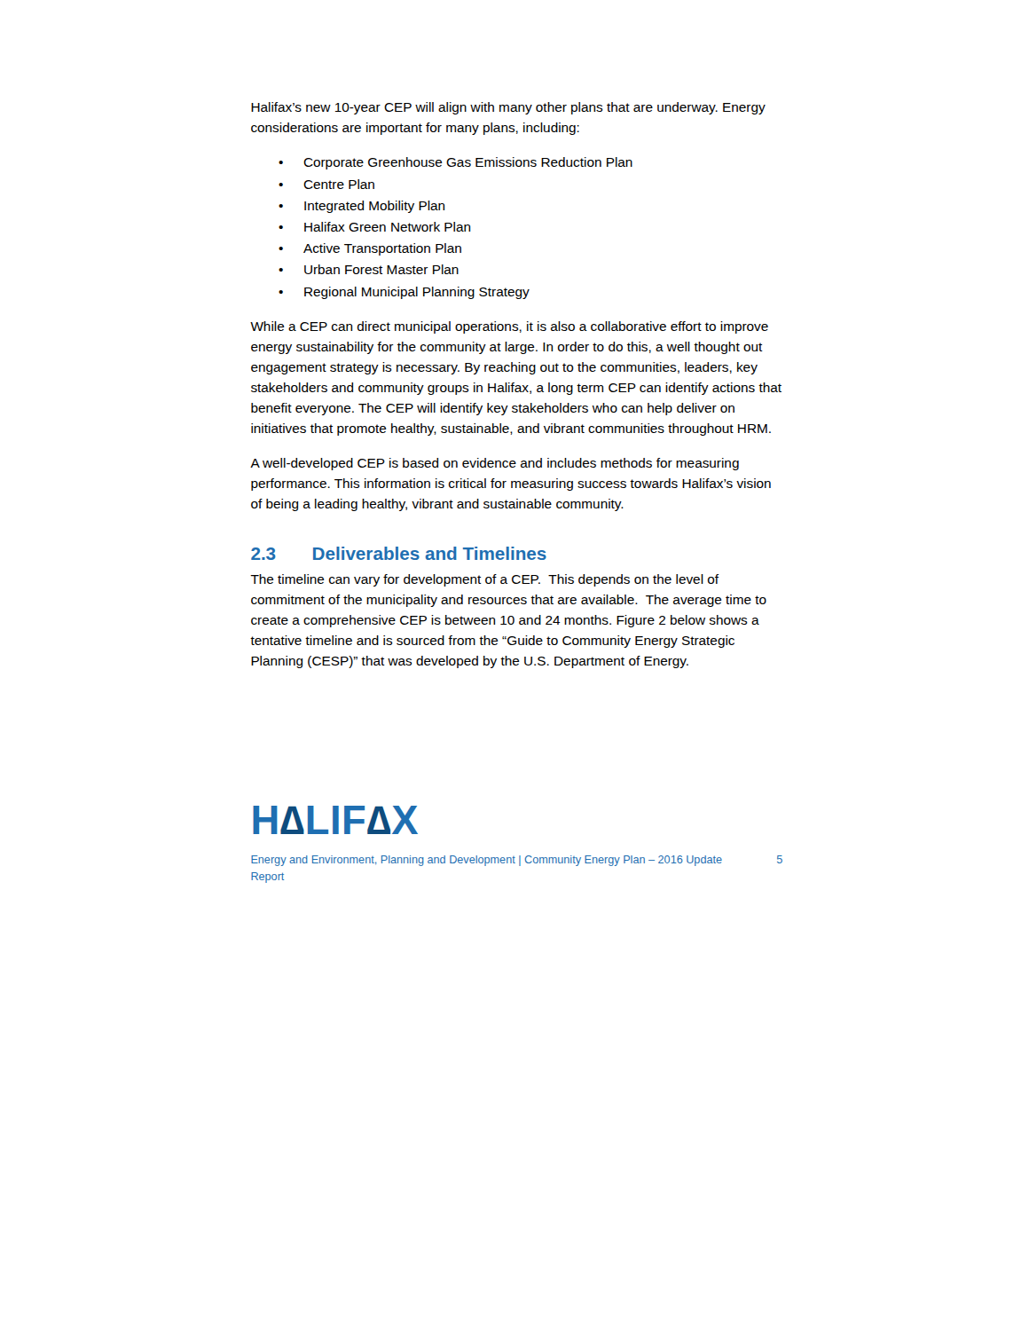Halifax’s new 10-year CEP will align with many other plans that are underway. Energy considerations are important for many plans, including:
Corporate Greenhouse Gas Emissions Reduction Plan
Centre Plan
Integrated Mobility Plan
Halifax Green Network Plan
Active Transportation Plan
Urban Forest Master Plan
Regional Municipal Planning Strategy
While a CEP can direct municipal operations, it is also a collaborative effort to improve energy sustainability for the community at large. In order to do this, a well thought out engagement strategy is necessary. By reaching out to the communities, leaders, key stakeholders and community groups in Halifax, a long term CEP can identify actions that benefit everyone. The CEP will identify key stakeholders who can help deliver on initiatives that promote healthy, sustainable, and vibrant communities throughout HRM.
A well-developed CEP is based on evidence and includes methods for measuring performance. This information is critical for measuring success towards Halifax’s vision of being a leading healthy, vibrant and sustainable community.
2.3 Deliverables and Timelines
The timeline can vary for development of a CEP. This depends on the level of commitment of the municipality and resources that are available. The average time to create a comprehensive CEP is between 10 and 24 months. Figure 2 below shows a tentative timeline and is sourced from the “Guide to Community Energy Strategic Planning (CESP)” that was developed by the U.S. Department of Energy.
H∆LIF∆X
Energy and Environment, Planning and Development | Community Energy Plan – 2016 Update Report
5